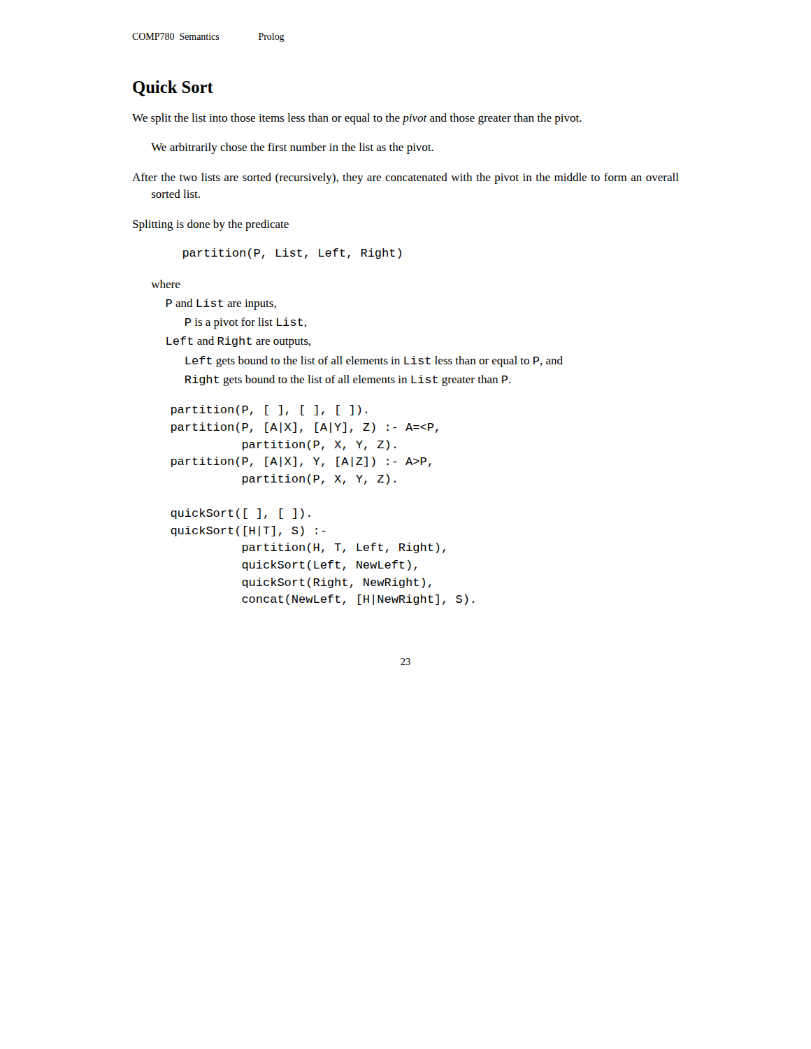COMP780 Semantics Prolog
Quick Sort
We split the list into those items less than or equal to the pivot and those greater than the pivot.
We arbitrarily chose the first number in the list as the pivot.
After the two lists are sorted (recursively), they are concatenated with the pivot in the middle to form an overall sorted list.
Splitting is done by the predicate
partition(P, List, Left, Right)
where
P and List are inputs,
P is a pivot for list List,
Left and Right are outputs,
Left gets bound to the list of all elements in List less than or equal to P, and
Right gets bound to the list of all elements in List greater than P.
partition(P, [ ], [ ], [ ]).
partition(P, [A|X], [A|Y], Z) :- A=<P,
          partition(P, X, Y, Z).
partition(P, [A|X], Y, [A|Z]) :- A>P,
          partition(P, X, Y, Z).

quickSort([ ], [ ]).
quickSort([H|T], S) :-
          partition(H, T, Left, Right),
          quickSort(Left, NewLeft),
          quickSort(Right, NewRight),
          concat(NewLeft, [H|NewRight], S).
23